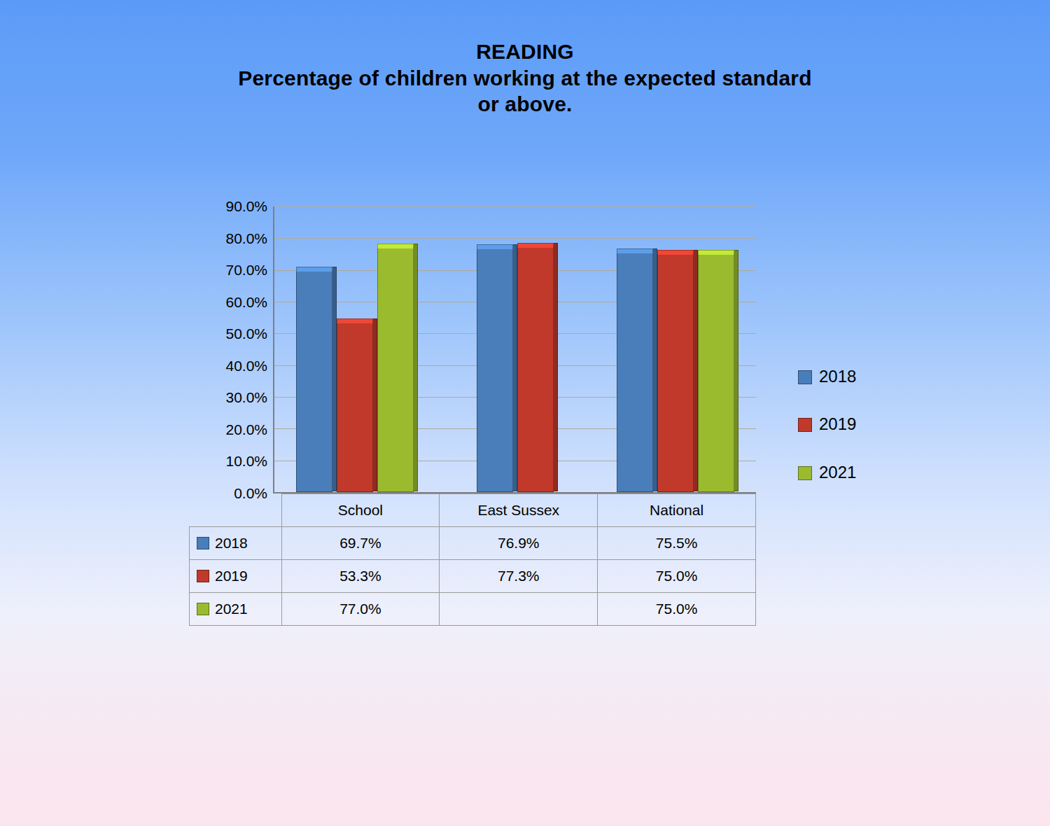READING Percentage of children working at the expected standard
or above.
| 90.0% 80.0% 70.0% 60.0% 50.0% 40.0% 30.0% 20.0% 10.0% 0.0% | |
| | School | East Sussex | National |
| 2018 | 69.7% | 76.9% | 75.5% |
| 2019 | 53.3% | 77.3% | 75.0% |
| 2021 | 77.0% | | 75.0% |
2018
2019
2021